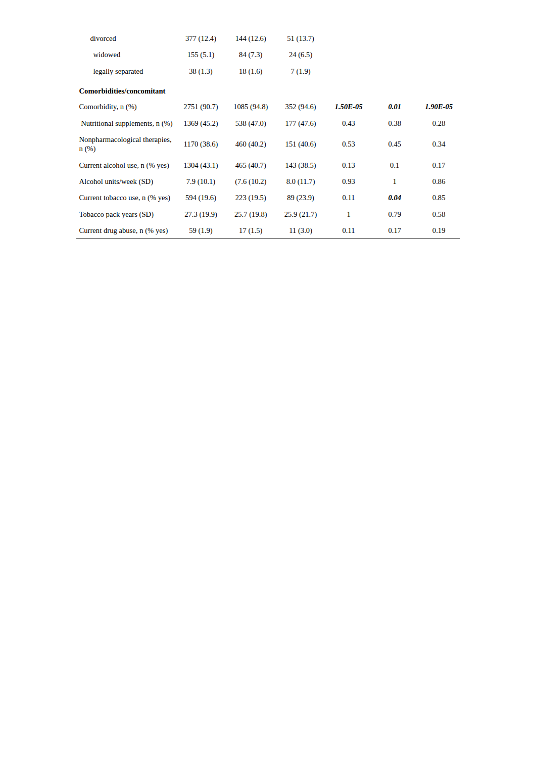| divorced | 377 (12.4) | 144 (12.6) | 51 (13.7) | | | |
| widowed | 155 (5.1) | 84 (7.3) | 24 (6.5) | | | |
| legally separated | 38 (1.3) | 18 (1.6) | 7 (1.9) | | | |
| Comorbidities/concomitant |
| Comorbidity, n (%) | 2751 (90.7) | 1085 (94.8) | 352 (94.6) | 1.50E-05 | 0.01 | 1.90E-05 |
| Nutritional supplements, n (%) | 1369 (45.2) | 538 (47.0) | 177 (47.6) | 0.43 | 0.38 | 0.28 |
| Nonpharmacological therapies, n (%) | 1170 (38.6) | 460 (40.2) | 151 (40.6) | 0.53 | 0.45 | 0.34 |
| Current alcohol use, n (% yes) | 1304 (43.1) | 465 (40.7) | 143 (38.5) | 0.13 | 0.1 | 0.17 |
| Alcohol units/week (SD) | 7.9 (10.1) | (7.6 (10.2) | 8.0 (11.7) | 0.93 | 1 | 0.86 |
| Current tobacco use, n (% yes) | 594 (19.6) | 223 (19.5) | 89 (23.9) | 0.11 | 0.04 | 0.85 |
| Tobacco pack years (SD) | 27.3 (19.9) | 25.7 (19.8) | 25.9 (21.7) | 1 | 0.79 | 0.58 |
| Current drug abuse, n (% yes) | 59 (1.9) | 17 (1.5) | 11 (3.0) | 0.11 | 0.17 | 0.19 |